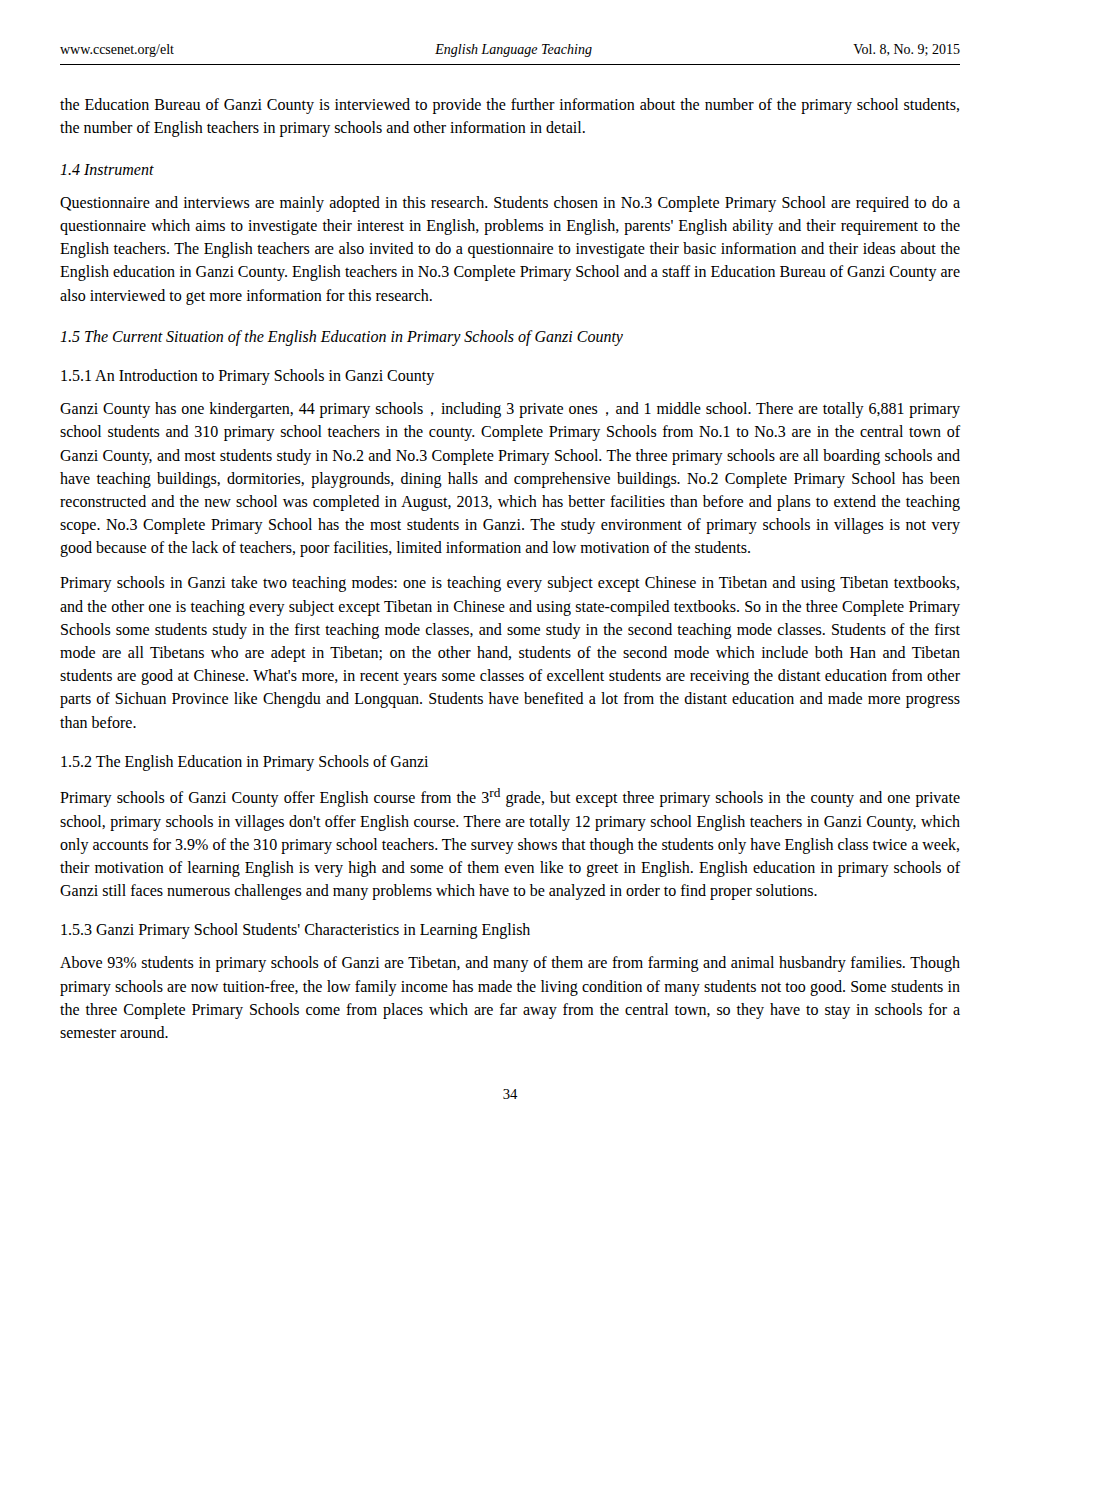www.ccsenet.org/elt English Language Teaching Vol. 8, No. 9; 2015
the Education Bureau of Ganzi County is interviewed to provide the further information about the number of the primary school students, the number of English teachers in primary schools and other information in detail.
1.4 Instrument
Questionnaire and interviews are mainly adopted in this research. Students chosen in No.3 Complete Primary School are required to do a questionnaire which aims to investigate their interest in English, problems in English, parents' English ability and their requirement to the English teachers. The English teachers are also invited to do a questionnaire to investigate their basic information and their ideas about the English education in Ganzi County. English teachers in No.3 Complete Primary School and a staff in Education Bureau of Ganzi County are also interviewed to get more information for this research.
1.5 The Current Situation of the English Education in Primary Schools of Ganzi County
1.5.1 An Introduction to Primary Schools in Ganzi County
Ganzi County has one kindergarten, 44 primary schools，including 3 private ones，and 1 middle school. There are totally 6,881 primary school students and 310 primary school teachers in the county. Complete Primary Schools from No.1 to No.3 are in the central town of Ganzi County, and most students study in No.2 and No.3 Complete Primary School. The three primary schools are all boarding schools and have teaching buildings, dormitories, playgrounds, dining halls and comprehensive buildings. No.2 Complete Primary School has been reconstructed and the new school was completed in August, 2013, which has better facilities than before and plans to extend the teaching scope. No.3 Complete Primary School has the most students in Ganzi. The study environment of primary schools in villages is not very good because of the lack of teachers, poor facilities, limited information and low motivation of the students.
Primary schools in Ganzi take two teaching modes: one is teaching every subject except Chinese in Tibetan and using Tibetan textbooks, and the other one is teaching every subject except Tibetan in Chinese and using state-compiled textbooks. So in the three Complete Primary Schools some students study in the first teaching mode classes, and some study in the second teaching mode classes. Students of the first mode are all Tibetans who are adept in Tibetan; on the other hand, students of the second mode which include both Han and Tibetan students are good at Chinese. What's more, in recent years some classes of excellent students are receiving the distant education from other parts of Sichuan Province like Chengdu and Longquan. Students have benefited a lot from the distant education and made more progress than before.
1.5.2 The English Education in Primary Schools of Ganzi
Primary schools of Ganzi County offer English course from the 3rd grade, but except three primary schools in the county and one private school, primary schools in villages don't offer English course. There are totally 12 primary school English teachers in Ganzi County, which only accounts for 3.9% of the 310 primary school teachers. The survey shows that though the students only have English class twice a week, their motivation of learning English is very high and some of them even like to greet in English. English education in primary schools of Ganzi still faces numerous challenges and many problems which have to be analyzed in order to find proper solutions.
1.5.3 Ganzi Primary School Students' Characteristics in Learning English
Above 93% students in primary schools of Ganzi are Tibetan, and many of them are from farming and animal husbandry families. Though primary schools are now tuition-free, the low family income has made the living condition of many students not too good. Some students in the three Complete Primary Schools come from places which are far away from the central town, so they have to stay in schools for a semester around.
34